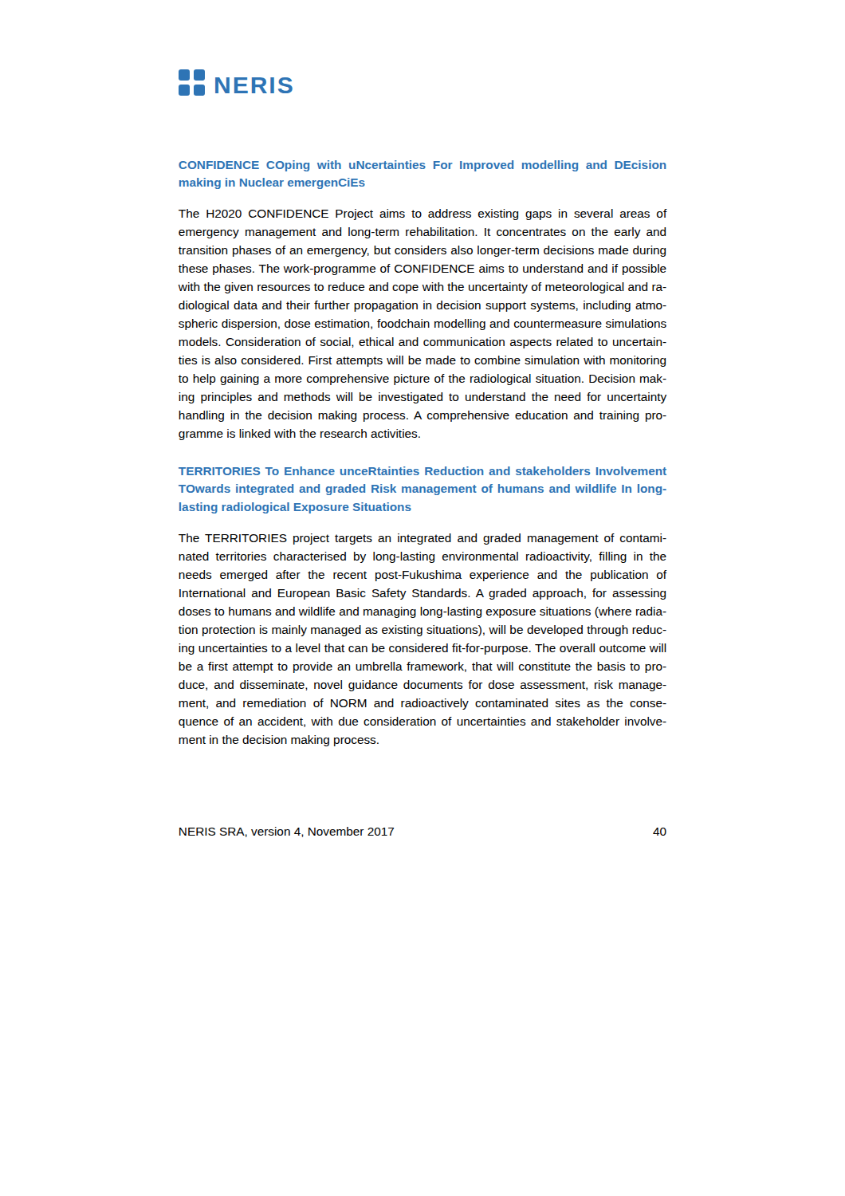NERIS
CONFIDENCE COping with uNcertainties For Improved modelling and DEcision making in Nuclear emergenCiEs
The H2020 CONFIDENCE Project aims to address existing gaps in several areas of emergency management and long-term rehabilitation. It concentrates on the early and transition phases of an emergency, but considers also longer-term decisions made during these phases. The work-programme of CONFIDENCE aims to understand and if possible with the given resources to reduce and cope with the uncertainty of meteorological and radiological data and their further propagation in decision support systems, including atmospheric dispersion, dose estimation, foodchain modelling and countermeasure simulations models. Consideration of social, ethical and communication aspects related to uncertainties is also considered. First attempts will be made to combine simulation with monitoring to help gaining a more comprehensive picture of the radiological situation. Decision making principles and methods will be investigated to understand the need for uncertainty handling in the decision making process. A comprehensive education and training programme is linked with the research activities.
TERRITORIES To Enhance unceRtainties Reduction and stakeholders Involvement TOwards integrated and graded Risk management of humans and wildlife In long-lasting radiological Exposure Situations
The TERRITORIES project targets an integrated and graded management of contaminated territories characterised by long-lasting environmental radioactivity, filling in the needs emerged after the recent post-Fukushima experience and the publication of International and European Basic Safety Standards. A graded approach, for assessing doses to humans and wildlife and managing long-lasting exposure situations (where radiation protection is mainly managed as existing situations), will be developed through reducing uncertainties to a level that can be considered fit-for-purpose. The overall outcome will be a first attempt to provide an umbrella framework, that will constitute the basis to produce, and disseminate, novel guidance documents for dose assessment, risk management, and remediation of NORM and radioactively contaminated sites as the consequence of an accident, with due consideration of uncertainties and stakeholder involvement in the decision making process.
NERIS SRA, version 4, November 2017 40